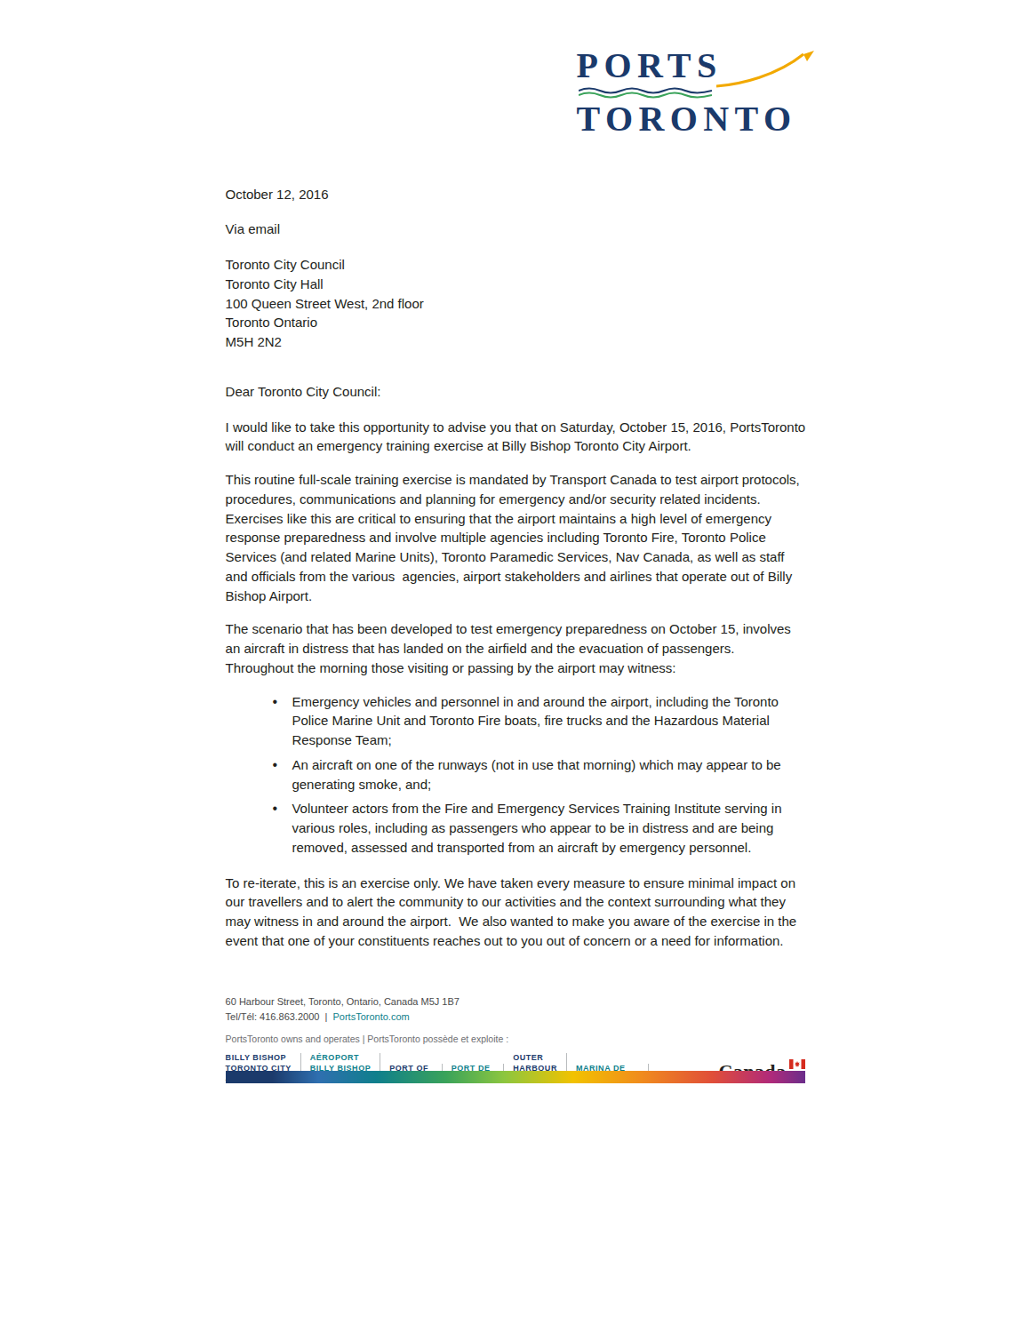PORTS
TORONTO
October 12, 2016
Via email
Toronto City Council
Toronto City Hall
100 Queen Street West, 2nd floor
Toronto Ontario
M5H 2N2
Dear Toronto City Council:
I would like to take this opportunity to advise you that on Saturday, October 15, 2016, PortsToronto will conduct an emergency training exercise at Billy Bishop Toronto City Airport.
This routine full-scale training exercise is mandated by Transport Canada to test airport protocols, procedures, communications and planning for emergency and/or security related incidents. Exercises like this are critical to ensuring that the airport maintains a high level of emergency response preparedness and involve multiple agencies including Toronto Fire, Toronto Police Services (and related Marine Units), Toronto Paramedic Services, Nav Canada, as well as staff and officials from the various agencies, airport stakeholders and airlines that operate out of Billy Bishop Airport.
The scenario that has been developed to test emergency preparedness on October 15, involves an aircraft in distress that has landed on the airfield and the evacuation of passengers. Throughout the morning those visiting or passing by the airport may witness:
Emergency vehicles and personnel in and around the airport, including the Toronto Police Marine Unit and Toronto Fire boats, fire trucks and the Hazardous Material Response Team;
An aircraft on one of the runways (not in use that morning) which may appear to be generating smoke, and;
Volunteer actors from the Fire and Emergency Services Training Institute serving in various roles, including as passengers who appear to be in distress and are being removed, assessed and transported from an aircraft by emergency personnel.
To re-iterate, this is an exercise only. We have taken every measure to ensure minimal impact on our travellers and to alert the community to our activities and the context surrounding what they may witness in and around the airport. We also wanted to make you aware of the exercise in the event that one of your constituents reaches out to you out of concern or a need for information.
60 Harbour Street, Toronto, Ontario, Canada M5J 1B7
Tel/Tél: 416.863.2000 | PortsToronto.com
PortsToronto owns and operates | PortsToronto possède et exploite :
BILLY BISHOP
TORONTO CITY
AIRPORT
AÉROPORT
BILLY BISHOP
DE TORONTO
PORT OF
TORONTO
PORT DE
TORONTO
OUTER
HARBOUR
MARINA
MARINA DE
L’AVANT-PORT
Canada